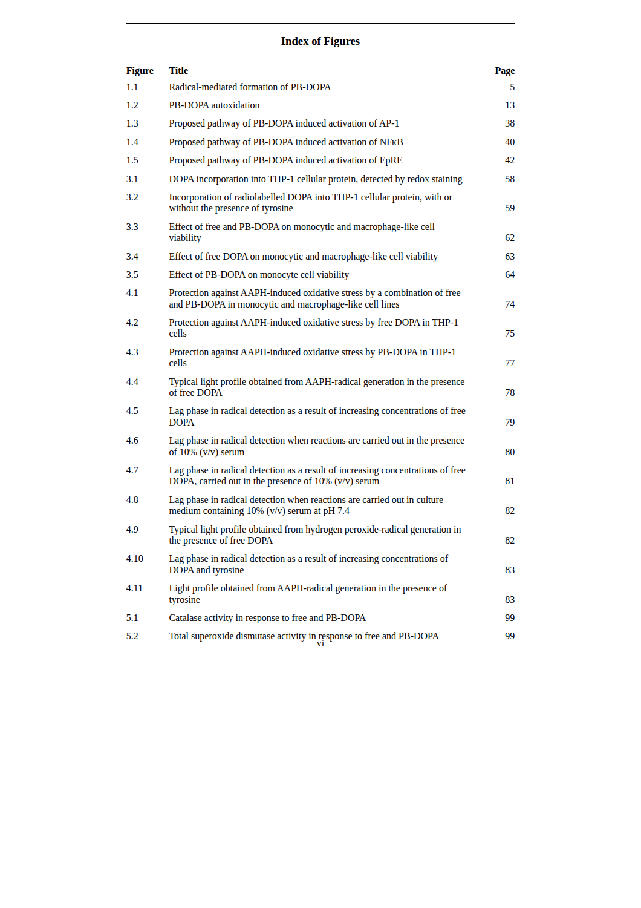Index of Figures
| Figure | Title | Page |
| --- | --- | --- |
| 1.1 | Radical-mediated formation of PB-DOPA | 5 |
| 1.2 | PB-DOPA autoxidation | 13 |
| 1.3 | Proposed pathway of PB-DOPA induced activation of AP-1 | 38 |
| 1.4 | Proposed pathway of PB-DOPA induced activation of NFκB | 40 |
| 1.5 | Proposed pathway of PB-DOPA induced activation of EpRE | 42 |
| 3.1 | DOPA incorporation into THP-1 cellular protein, detected by redox staining | 58 |
| 3.2 | Incorporation of radiolabelled DOPA into THP-1 cellular protein, with or without the presence of tyrosine | 59 |
| 3.3 | Effect of free and PB-DOPA on monocytic and macrophage-like cell viability | 62 |
| 3.4 | Effect of free DOPA on monocytic and macrophage-like cell viability | 63 |
| 3.5 | Effect of PB-DOPA on monocyte cell viability | 64 |
| 4.1 | Protection against AAPH-induced oxidative stress by a combination of free and PB-DOPA in monocytic and macrophage-like cell lines | 74 |
| 4.2 | Protection against AAPH-induced oxidative stress by free DOPA in THP-1 cells | 75 |
| 4.3 | Protection against AAPH-induced oxidative stress by PB-DOPA in THP-1 cells | 77 |
| 4.4 | Typical light profile obtained from AAPH-radical generation in the presence of free DOPA | 78 |
| 4.5 | Lag phase in radical detection as a result of increasing concentrations of free DOPA | 79 |
| 4.6 | Lag phase in radical detection when reactions are carried out in the presence of 10% (v/v) serum | 80 |
| 4.7 | Lag phase in radical detection as a result of increasing concentrations of free DOPA, carried out in the presence of 10% (v/v) serum | 81 |
| 4.8 | Lag phase in radical detection when reactions are carried out in culture medium containing 10% (v/v) serum at pH 7.4 | 82 |
| 4.9 | Typical light profile obtained from hydrogen peroxide-radical generation in the presence of free DOPA | 82 |
| 4.10 | Lag phase in radical detection as a result of increasing concentrations of DOPA and tyrosine | 83 |
| 4.11 | Light profile obtained from AAPH-radical generation in the presence of tyrosine | 83 |
| 5.1 | Catalase activity in response to free and PB-DOPA | 99 |
| 5.2 | Total superoxide dismutase activity in response to free and PB-DOPA | 99 |
vi